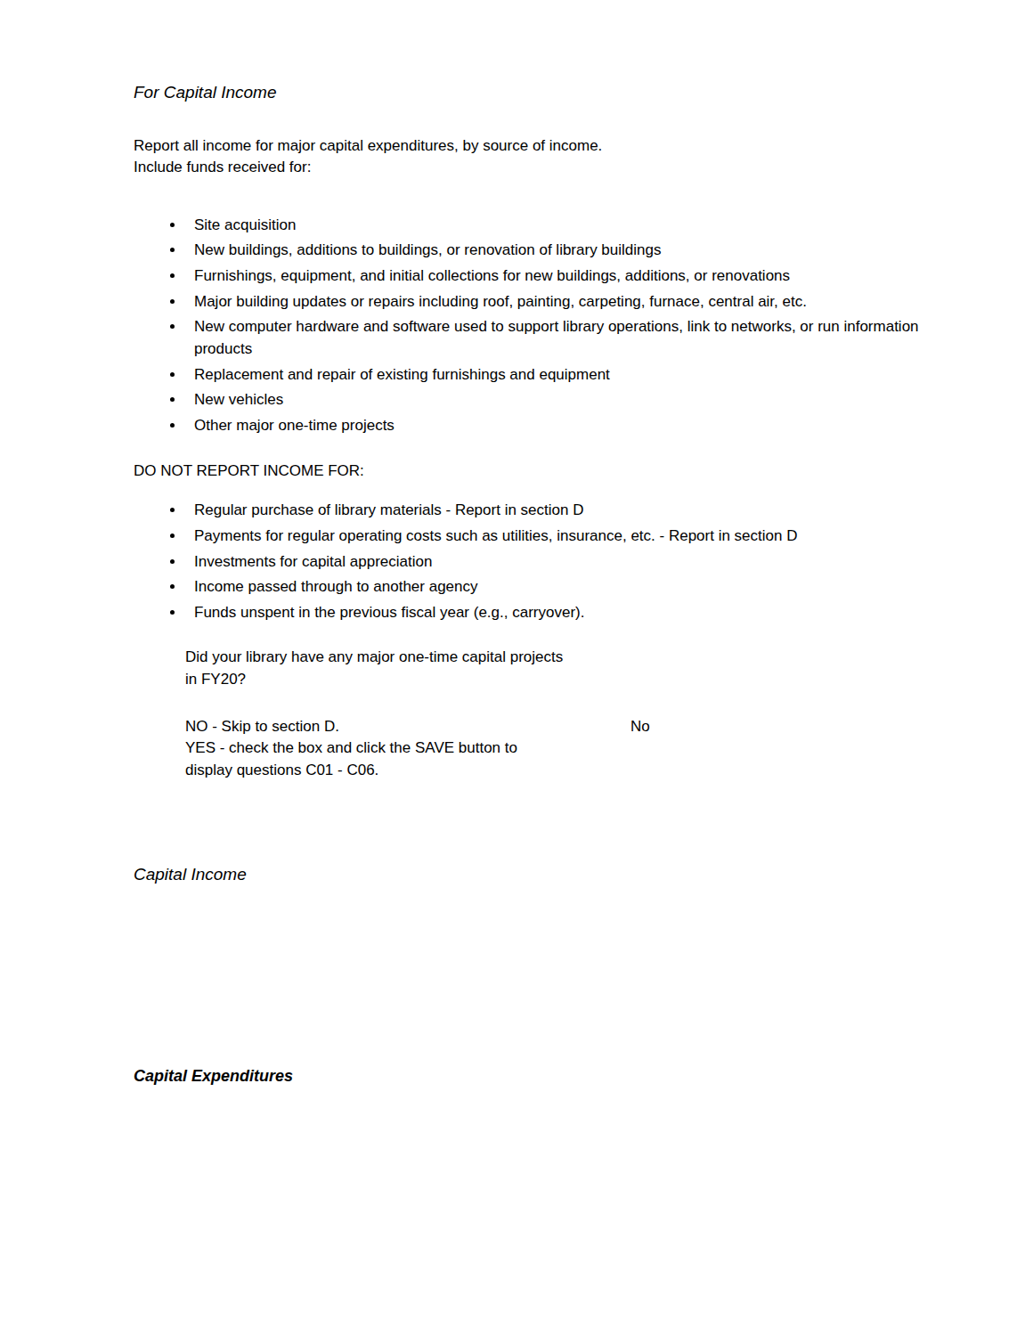For Capital Income
Report all income for major capital expenditures, by source of income.
Include funds received for:
Site acquisition
New buildings, additions to buildings, or renovation of library buildings
Furnishings, equipment, and initial collections for new buildings, additions, or renovations
Major building updates or repairs including roof, painting, carpeting, furnace, central air, etc.
New computer hardware and software used to support library operations, link to networks, or run information products
Replacement and repair of existing furnishings and equipment
New vehicles
Other major one-time projects
DO NOT REPORT INCOME FOR:
Regular purchase of library materials - Report in section D
Payments for regular operating costs such as utilities, insurance, etc. - Report in section D
Investments for capital appreciation
Income passed through to another agency
Funds unspent in the previous fiscal year (e.g., carryover).
Did your library have any major one-time capital projects in FY20?
NO - Skip to section D.
YES - check the box and click the SAVE button to display questions C01 - C06. No
Capital Income
Capital Expenditures